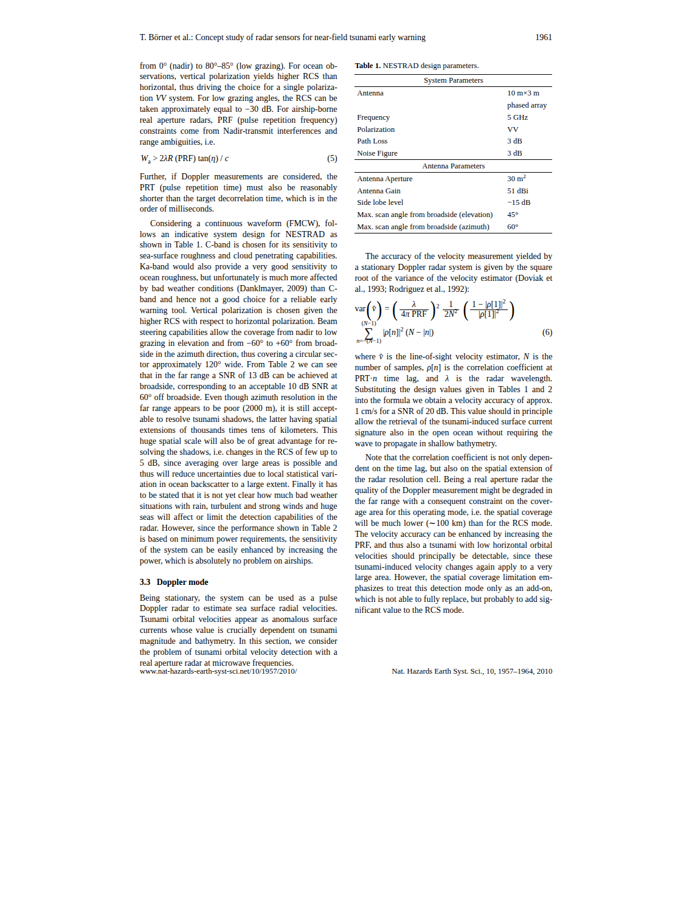T. Börner et al.: Concept study of radar sensors for near-field tsunami early warning 1961
from 0° (nadir) to 80°–85° (low grazing). For ocean observations, vertical polarization yields higher RCS than horizontal, thus driving the choice for a single polarization VV system. For low grazing angles, the RCS can be taken approximately equal to −30 dB. For airship-borne real aperture radars, PRF (pulse repetition frequency) constraints come from Nadir-transmit interferences and range ambiguities, i.e.
Wa > 2λR (PRF) tan(η) / c (5)
Further, if Doppler measurements are considered, the PRT (pulse repetition time) must also be reasonably shorter than the target decorrelation time, which is in the order of milliseconds.
Considering a continuous waveform (FMCW), follows an indicative system design for NESTRAD as shown in Table 1. C-band is chosen for its sensitivity to sea-surface roughness and cloud penetrating capabilities. Ka-band would also provide a very good sensitivity to ocean roughness, but unfortunately is much more affected by bad weather conditions (Danklmayer, 2009) than C-band and hence not a good choice for a reliable early warning tool. Vertical polarization is chosen given the higher RCS with respect to horizontal polarization. Beam steering capabilities allow the coverage from nadir to low grazing in elevation and from −60° to +60° from broadside in the azimuth direction, thus covering a circular sector approximately 120° wide. From Table 2 we can see that in the far range a SNR of 13 dB can be achieved at broadside, corresponding to an acceptable 10 dB SNR at 60° off broadside. Even though azimuth resolution in the far range appears to be poor (2000 m), it is still acceptable to resolve tsunami shadows, the latter having spatial extensions of thousands times tens of kilometers. This huge spatial scale will also be of great advantage for resolving the shadows, i.e. changes in the RCS of few up to 5 dB, since averaging over large areas is possible and thus will reduce uncertainties due to local statistical variation in ocean backscatter to a large extent. Finally it has to be stated that it is not yet clear how much bad weather situations with rain, turbulent and strong winds and huge seas will affect or limit the detection capabilities of the radar. However, since the performance shown in Table 2 is based on minimum power requirements, the sensitivity of the system can be easily enhanced by increasing the power, which is absolutely no problem on airships.
3.3 Doppler mode
Being stationary, the system can be used as a pulse Doppler radar to estimate sea surface radial velocities. Tsunami orbital velocities appear as anomalous surface currents whose value is crucially dependent on tsunami magnitude and bathymetry. In this section, we consider the problem of tsunami orbital velocity detection with a real aperture radar at microwave frequencies.
Table 1. NESTRAD design parameters.
| System Parameters |
| Antenna | 10 m×3 m |
| | phased array |
| Frequency | 5 GHz |
| Polarization | VV |
| Path Loss | 3 dB |
| Noise Figure | 3 dB |
| Antenna Parameters |
| Antenna Aperture | 30 m 2 |
| Antenna Gain | 51 dBi |
| Side lobe level | −15 dB |
| Max. scan angle from broadside (elevation) | 45° |
| Max. scan angle from broadside (azimuth) | 60° |
The accuracy of the velocity measurement yielded by a stationary Doppler radar system is given by the square root of the variance of the velocity estimator (Doviak et al., 1993; Rodriguez et al., 1992):
var(v̂) = (λ 4π PRF)2 12N2 (1 − |ρ[1]|2|ρ[1]|2)
(N−1) ∑ n=−(N−1) |ρ[n]|2 (N − |n|) (6)
where v̂ is the line-of-sight velocity estimator, N is the number of samples, ρ[n] is the correlation coefficient at PRT·n time lag, and λ is the radar wavelength. Substituting the design values given in Tables 1 and 2 into the formula we obtain a velocity accuracy of approx. 1 cm/s for a SNR of 20 dB. This value should in principle allow the retrieval of the tsunami-induced surface current signature also in the open ocean without requiring the wave to propagate in shallow bathymetry.
Note that the correlation coefficient is not only dependent on the time lag, but also on the spatial extension of the radar resolution cell. Being a real aperture radar the quality of the Doppler measurement might be degraded in the far range with a consequent constraint on the coverage area for this operating mode, i.e. the spatial coverage will be much lower (∼100 km) than for the RCS mode. The velocity accuracy can be enhanced by increasing the PRF, and thus also a tsunami with low horizontal orbital velocities should principally be detectable, since these tsunami-induced velocity changes again apply to a very large area. However, the spatial coverage limitation emphasizes to treat this detection mode only as an add-on, which is not able to fully replace, but probably to add significant value to the RCS mode.
www.nat-hazards-earth-syst-sci.net/10/1957/2010/ Nat. Hazards Earth Syst. Sci., 10, 1957–1964, 2010